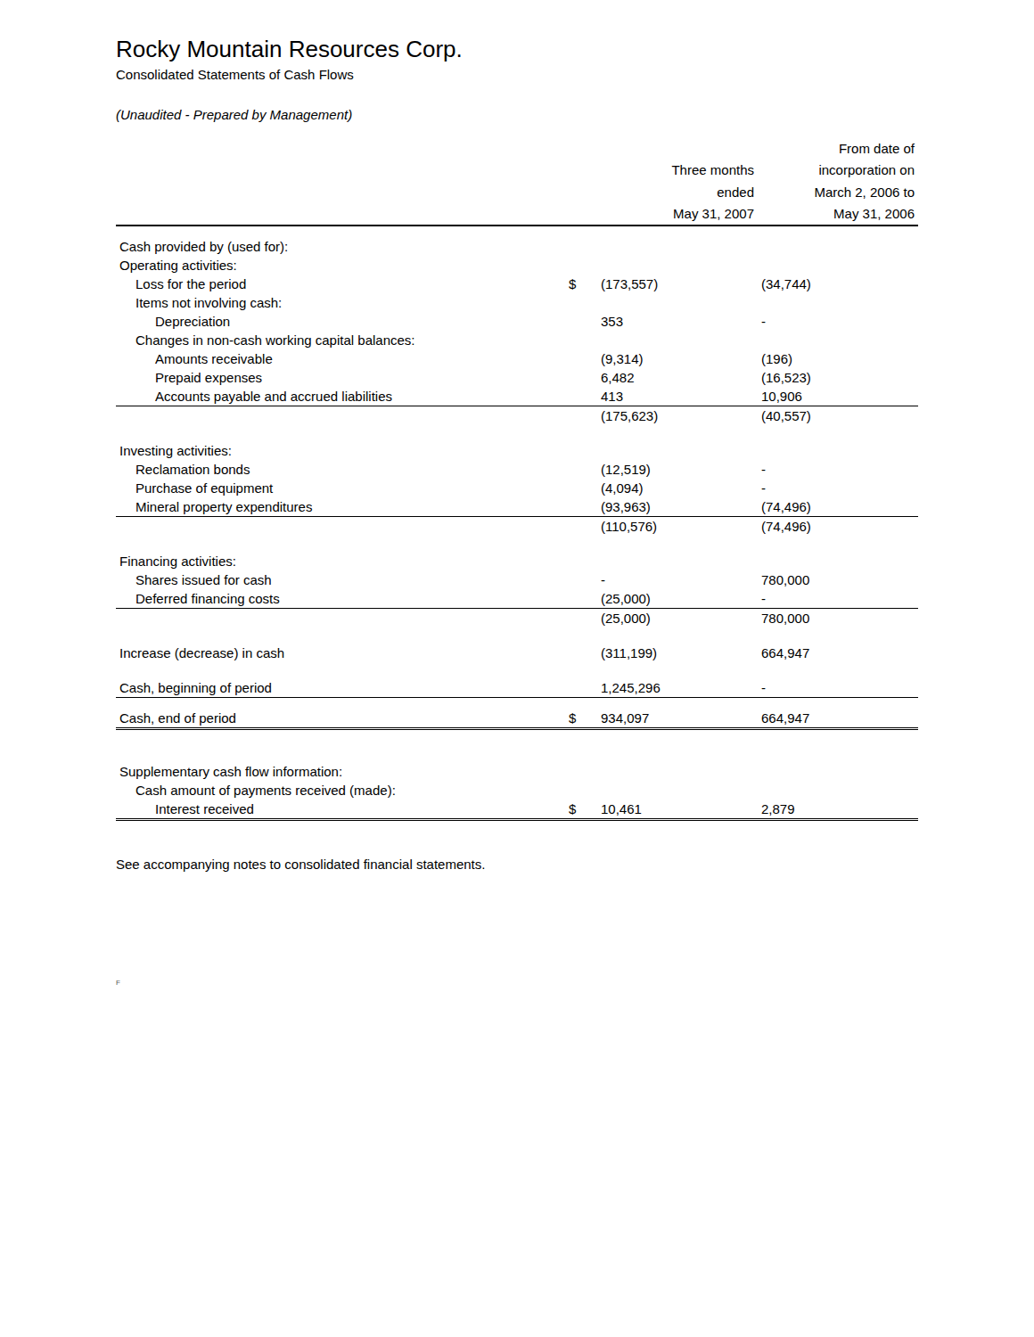Rocky Mountain Resources Corp.
Consolidated Statements of Cash Flows
(Unaudited - Prepared by Management)
| | | | From date of |
| --- | --- | --- | --- |
| | | Three months | incorporation on |
| | | ended | March 2, 2006 to |
| | | May 31, 2007 | May 31, 2006 |
| Cash provided by (used for): | | | |
| Operating activities: | | | |
| Loss for the period | $ | (173,557) | (34,744) |
| Items not involving cash: | | | |
| Depreciation | | 353 | - |
| Changes in non-cash working capital balances: | | | |
| Amounts receivable | | (9,314) | (196) |
| Prepaid expenses | | 6,482 | (16,523) |
| Accounts payable and accrued liabilities | | 413 | 10,906 |
| | | (175,623) | (40,557) |
| Investing activities: | | | |
| Reclamation bonds | | (12,519) | - |
| Purchase of equipment | | (4,094) | - |
| Mineral property expenditures | | (93,963) | (74,496) |
| | | (110,576) | (74,496) |
| Financing activities: | | | |
| Shares issued for cash | | - | 780,000 |
| Deferred financing costs | | (25,000) | - |
| | | (25,000) | 780,000 |
| Increase (decrease) in cash | | (311,199) | 664,947 |
| Cash, beginning of period | | 1,245,296 | - |
| Cash, end of period | $ | 934,097 | 664,947 |
| Supplementary cash flow information: | | | |
| Cash amount of payments received (made): | | | |
| Interest received | $ | 10,461 | 2,879 |
See accompanying notes to consolidated financial statements.
F